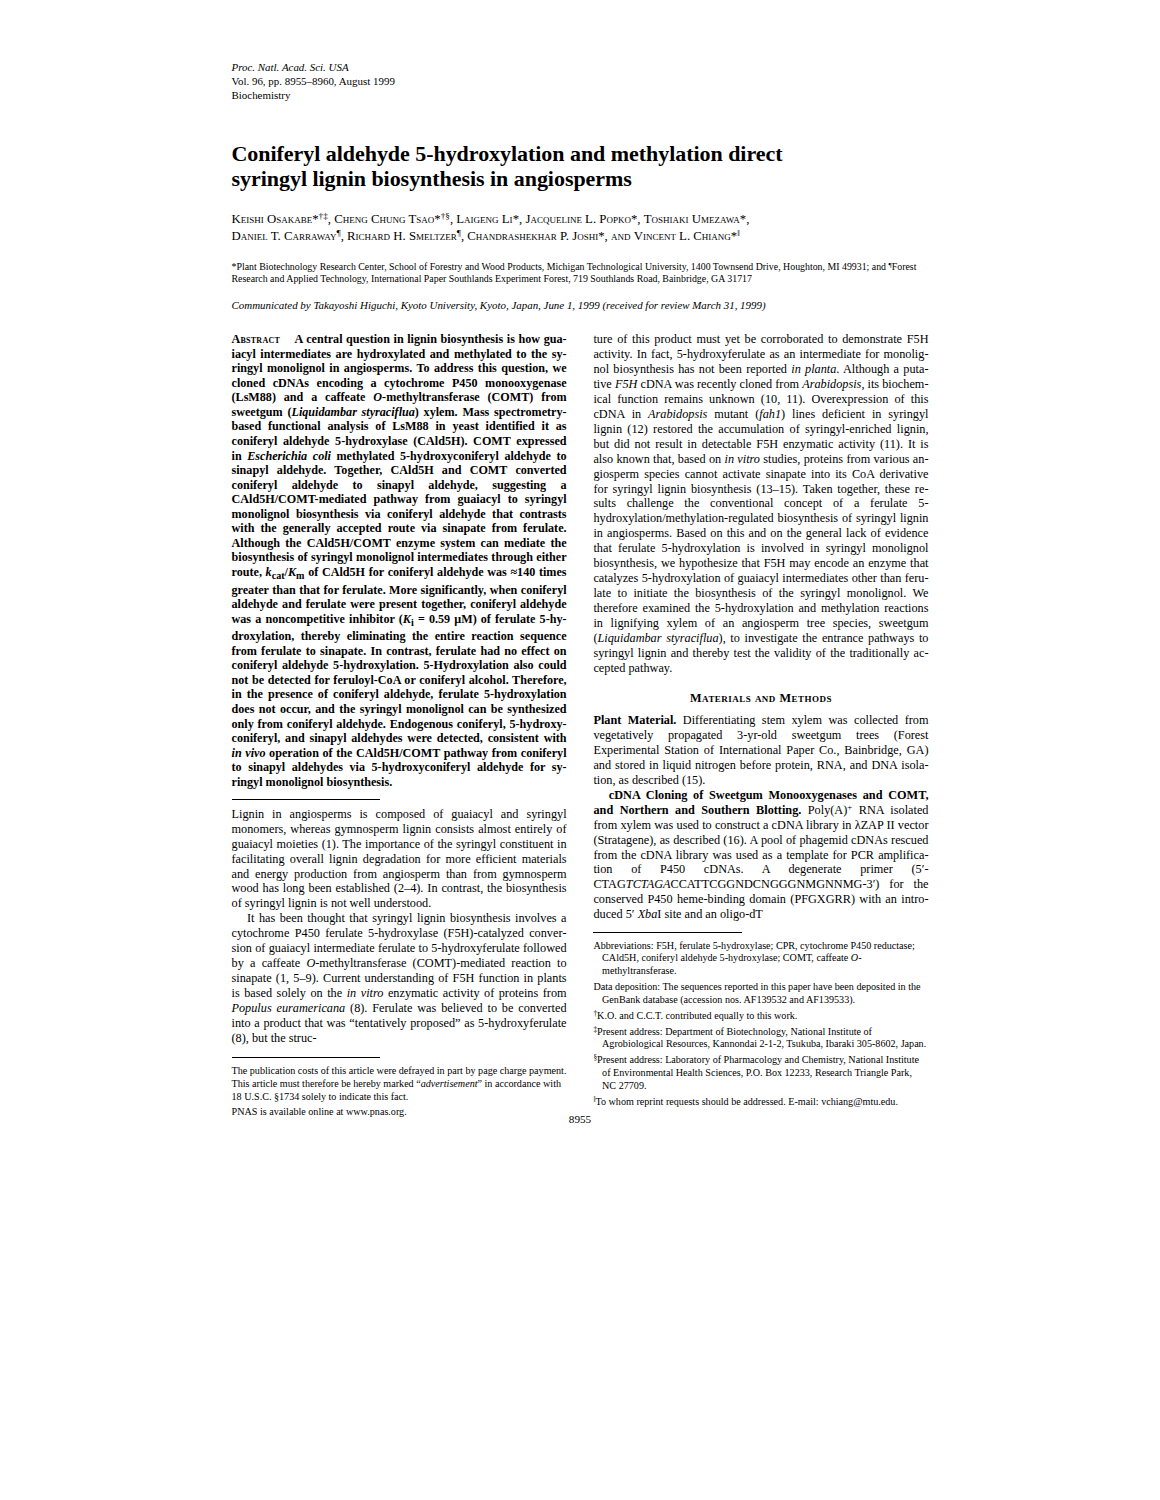Proc. Natl. Acad. Sci. USA
Vol. 96, pp. 8955–8960, August 1999
Biochemistry
Coniferyl aldehyde 5-hydroxylation and methylation direct
syringyl lignin biosynthesis in angiosperms
Keishi Osakabe*†‡, Cheng Chung Tsao*†§, Laigeng Li*, Jacqueline L. Popko*, Toshiaki Umezawa*,
Daniel T. Carraway¶, Richard H. Smeltzer¶, Chandrashekhar P. Joshi*, and Vincent L. Chiang*‖
*Plant Biotechnology Research Center, School of Forestry and Wood Products, Michigan Technological University, 1400 Townsend Drive, Houghton, MI 49931; and ¶Forest Research and Applied Technology, International Paper Southlands Experiment Forest, 719 Southlands Road, Bainbridge, GA 31717
Communicated by Takayoshi Higuchi, Kyoto University, Kyoto, Japan, June 1, 1999 (received for review March 31, 1999)
Abstract A central question in lignin biosynthesis is how guaiacyl intermediates are hydroxylated and methylated to the syringyl monolignol in angiosperms. To address this question, we cloned cDNAs encoding a cytochrome P450 monooxygenase (LsM88) and a caffeate O-methyltransferase (COMT) from sweetgum (Liquidambar styraciflua) xylem. Mass spectrometry-based functional analysis of LsM88 in yeast identified it as coniferyl aldehyde 5-hydroxylase (CAld5H). COMT expressed in Escherichia coli methylated 5-hydroxyconiferyl aldehyde to sinapyl aldehyde. Together, CAld5H and COMT converted coniferyl aldehyde to sinapyl aldehyde, suggesting a CAld5H/COMT-mediated pathway from guaiacyl to syringyl monolignol biosynthesis via coniferyl aldehyde that contrasts with the generally accepted route via sinapate from ferulate. Although the CAld5H/COMT enzyme system can mediate the biosynthesis of syringyl monolignol intermediates through either route, kcat/Km of CAld5H for coniferyl aldehyde was ≈140 times greater than that for ferulate. More significantly, when coniferyl aldehyde and ferulate were present together, coniferyl aldehyde was a noncompetitive inhibitor (Ki = 0.59 μM) of ferulate 5-hydroxylation, thereby eliminating the entire reaction sequence from ferulate to sinapate. In contrast, ferulate had no effect on coniferyl aldehyde 5-hydroxylation. 5-Hydroxylation also could not be detected for feruloyl-CoA or coniferyl alcohol. Therefore, in the presence of coniferyl aldehyde, ferulate 5-hydroxylation does not occur, and the syringyl monolignol can be synthesized only from coniferyl aldehyde. Endogenous coniferyl, 5-hydroxyconiferyl, and sinapyl aldehydes were detected, consistent with in vivo operation of the CAld5H/COMT pathway from coniferyl to sinapyl aldehydes via 5-hydroxyconiferyl aldehyde for syringyl monolignol biosynthesis.
Lignin in angiosperms is composed of guaiacyl and syringyl monomers, whereas gymnosperm lignin consists almost entirely of guaiacyl moieties (1). The importance of the syringyl constituent in facilitating overall lignin degradation for more efficient materials and energy production from angiosperm than from gymnosperm wood has long been established (2–4). In contrast, the biosynthesis of syringyl lignin is not well understood.
It has been thought that syringyl lignin biosynthesis involves a cytochrome P450 ferulate 5-hydroxylase (F5H)-catalyzed conversion of guaiacyl intermediate ferulate to 5-hydroxyferulate followed by a caffeate O-methyltransferase (COMT)-mediated reaction to sinapate (1, 5–9). Current understanding of F5H function in plants is based solely on the in vitro enzymatic activity of proteins from Populus euramericana (8). Ferulate was believed to be converted into a product that was “tentatively proposed” as 5-hydroxyferulate (8), but the struc-
The publication costs of this article were defrayed in part by page charge payment. This article must therefore be hereby marked “advertisement” in accordance with 18 U.S.C. §1734 solely to indicate this fact.
PNAS is available online at www.pnas.org.
ture of this product must yet be corroborated to demonstrate F5H activity. In fact, 5-hydroxyferulate as an intermediate for monolignol biosynthesis has not been reported in planta. Although a putative F5H cDNA was recently cloned from Arabidopsis, its biochemical function remains unknown (10, 11). Overexpression of this cDNA in Arabidopsis mutant (fah1) lines deficient in syringyl lignin (12) restored the accumulation of syringyl-enriched lignin, but did not result in detectable F5H enzymatic activity (11). It is also known that, based on in vitro studies, proteins from various angiosperm species cannot activate sinapate into its CoA derivative for syringyl lignin biosynthesis (13–15). Taken together, these results challenge the conventional concept of a ferulate 5-hydroxylation/methylation-regulated biosynthesis of syringyl lignin in angiosperms. Based on this and on the general lack of evidence that ferulate 5-hydroxylation is involved in syringyl monolignol biosynthesis, we hypothesize that F5H may encode an enzyme that catalyzes 5-hydroxylation of guaiacyl intermediates other than ferulate to initiate the biosynthesis of the syringyl monolignol. We therefore examined the 5-hydroxylation and methylation reactions in lignifying xylem of an angiosperm tree species, sweetgum (Liquidambar styraciflua), to investigate the entrance pathways to syringyl lignin and thereby test the validity of the traditionally accepted pathway.
Materials and Methods
Plant Material. Differentiating stem xylem was collected from vegetatively propagated 3-yr-old sweetgum trees (Forest Experimental Station of International Paper Co., Bainbridge, GA) and stored in liquid nitrogen before protein, RNA, and DNA isolation, as described (15).
cDNA Cloning of Sweetgum Monooxygenases and COMT, and Northern and Southern Blotting. Poly(A)+ RNA isolated from xylem was used to construct a cDNA library in λZAP II vector (Stratagene), as described (16). A pool of phagemid cDNAs rescued from the cDNA library was used as a template for PCR amplification of P450 cDNAs. A degenerate primer (5′-CTAGTCTAGACCATTCGGNDCNGGGNMGNNMG-3′) for the conserved P450 heme-binding domain (PFGXGRR) with an introduced 5′ Xba I site and an oligo-dT
Abbreviations: F5H, ferulate 5-hydroxylase; CPR, cytochrome P450 reductase; CAld5H, coniferyl aldehyde 5-hydroxylase; COMT, caffeate O-methyltransferase.
Data deposition: The sequences reported in this paper have been deposited in the GenBank database (accession nos. AF139532 and AF139533).
†K.O. and C.C.T. contributed equally to this work.
‡Present address: Department of Biotechnology, National Institute of Agrobiological Resources, Kannondai 2-1-2, Tsukuba, Ibaraki 305-8602, Japan.
§Present address: Laboratory of Pharmacology and Chemistry, National Institute of Environmental Health Sciences, P.O. Box 12233, Research Triangle Park, NC 27709.
‖To whom reprint requests should be addressed. E-mail: vchiang@mtu.edu.
8955